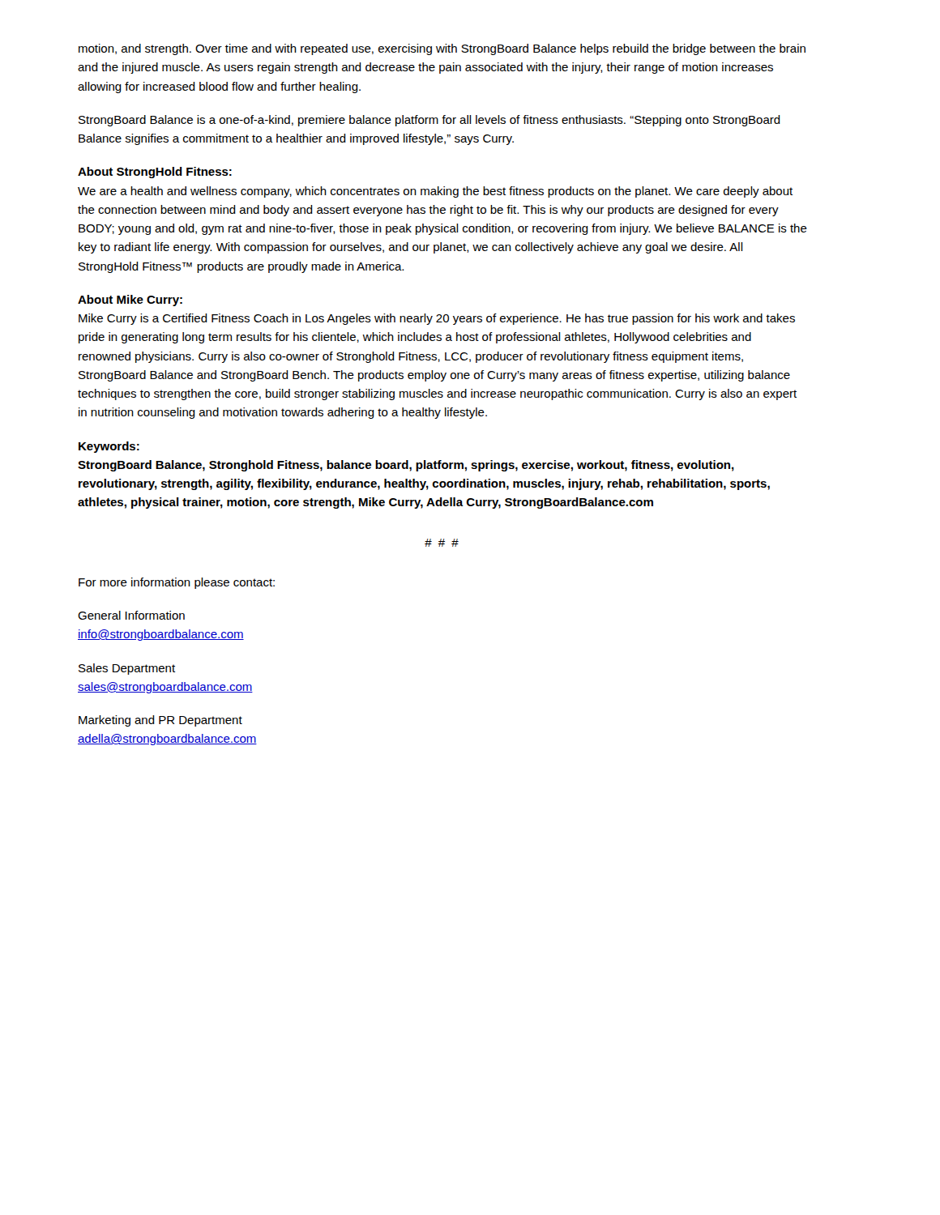motion, and strength. Over time and with repeated use, exercising with StrongBoard Balance helps rebuild the bridge between the brain and the injured muscle. As users regain strength and decrease the pain associated with the injury, their range of motion increases allowing for increased blood flow and further healing.
StrongBoard Balance is a one-of-a-kind, premiere balance platform for all levels of fitness enthusiasts. “Stepping onto StrongBoard Balance signifies a commitment to a healthier and improved lifestyle,” says Curry.
About StrongHold Fitness:
We are a health and wellness company, which concentrates on making the best fitness products on the planet. We care deeply about the connection between mind and body and assert everyone has the right to be fit. This is why our products are designed for every BODY; young and old, gym rat and nine-to-fiver, those in peak physical condition, or recovering from injury. We believe BALANCE is the key to radiant life energy. With compassion for ourselves, and our planet, we can collectively achieve any goal we desire. All StrongHold Fitness™ products are proudly made in America.
About Mike Curry:
Mike Curry is a Certified Fitness Coach in Los Angeles with nearly 20 years of experience. He has true passion for his work and takes pride in generating long term results for his clientele, which includes a host of professional athletes, Hollywood celebrities and renowned physicians. Curry is also co-owner of Stronghold Fitness, LCC, producer of revolutionary fitness equipment items, StrongBoard Balance and StrongBoard Bench. The products employ one of Curry’s many areas of fitness expertise, utilizing balance techniques to strengthen the core, build stronger stabilizing muscles and increase neuropathic communication. Curry is also an expert in nutrition counseling and motivation towards adhering to a healthy lifestyle.
Keywords:
StrongBoard Balance, Stronghold Fitness, balance board, platform, springs, exercise, workout, fitness, evolution, revolutionary, strength, agility, flexibility, endurance, healthy, coordination, muscles, injury, rehab, rehabilitation, sports, athletes, physical trainer, motion, core strength, Mike Curry, Adella Curry, StrongBoardBalance.com
# # #
For more information please contact:
General Information
info@strongboardbalance.com
Sales Department
sales@strongboardbalance.com
Marketing and PR Department
adella@strongboardbalance.com